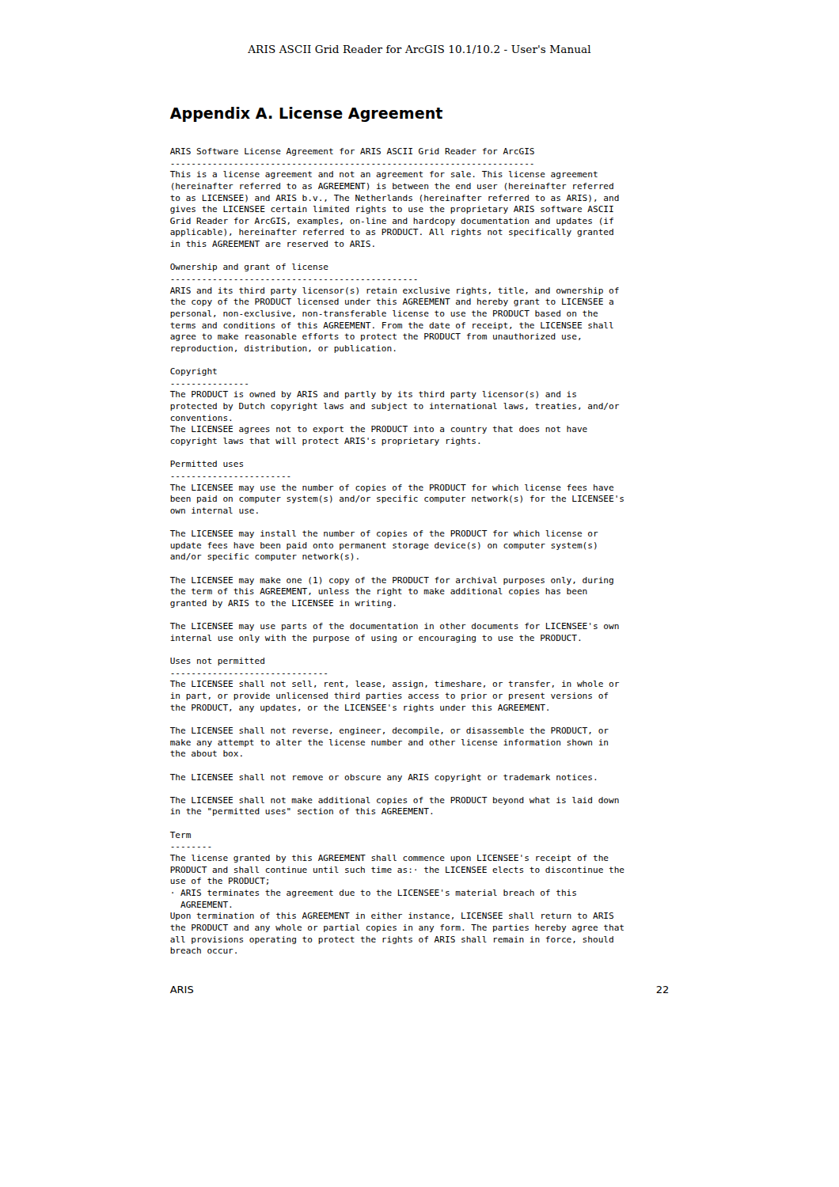ARIS ASCII Grid Reader for ArcGIS 10.1/10.2 - User's Manual
Appendix A. License Agreement
ARIS Software License Agreement for ARIS ASCII Grid Reader for ArcGIS
---------------------------------------------------------------------
This is a license agreement and not an agreement for sale. This license agreement
(hereinafter referred to as AGREEMENT) is between the end user (hereinafter referred
to as LICENSEE) and ARIS b.v., The Netherlands (hereinafter referred to as ARIS), and
gives the LICENSEE certain limited rights to use the proprietary ARIS software ASCII
Grid Reader for ArcGIS, examples, on-line and hardcopy documentation and updates (if
applicable), hereinafter referred to as PRODUCT. All rights not specifically granted
in this AGREEMENT are reserved to ARIS.

Ownership and grant of license
-----------------------------------------------
ARIS and its third party licensor(s) retain exclusive rights, title, and ownership of
the copy of the PRODUCT licensed under this AGREEMENT and hereby grant to LICENSEE a
personal, non-exclusive, non-transferable license to use the PRODUCT based on the
terms and conditions of this AGREEMENT. From the date of receipt, the LICENSEE shall
agree to make reasonable efforts to protect the PRODUCT from unauthorized use,
reproduction, distribution, or publication.

Copyright
---------------
The PRODUCT is owned by ARIS and partly by its third party licensor(s) and is
protected by Dutch copyright laws and subject to international laws, treaties, and/or
conventions.
The LICENSEE agrees not to export the PRODUCT into a country that does not have
copyright laws that will protect ARIS's proprietary rights.

Permitted uses
-----------------------
The LICENSEE may use the number of copies of the PRODUCT for which license fees have
been paid on computer system(s) and/or specific computer network(s) for the LICENSEE's
own internal use.

The LICENSEE may install the number of copies of the PRODUCT for which license or
update fees have been paid onto permanent storage device(s) on computer system(s)
and/or specific computer network(s).

The LICENSEE may make one (1) copy of the PRODUCT for archival purposes only, during
the term of this AGREEMENT, unless the right to make additional copies has been
granted by ARIS to the LICENSEE in writing.

The LICENSEE may use parts of the documentation in other documents for LICENSEE's own
internal use only with the purpose of using or encouraging to use the PRODUCT.

Uses not permitted
------------------------------
The LICENSEE shall not sell, rent, lease, assign, timeshare, or transfer, in whole or
in part, or provide unlicensed third parties access to prior or present versions of
the PRODUCT, any updates, or the LICENSEE's rights under this AGREEMENT.

The LICENSEE shall not reverse, engineer, decompile, or disassemble the PRODUCT, or
make any attempt to alter the license number and other license information shown in
the about box.

The LICENSEE shall not remove or obscure any ARIS copyright or trademark notices.

The LICENSEE shall not make additional copies of the PRODUCT beyond what is laid down
in the "permitted uses" section of this AGREEMENT.

Term
--------
The license granted by this AGREEMENT shall commence upon LICENSEE's receipt of the
PRODUCT and shall continue until such time as:· the LICENSEE elects to discontinue the
use of the PRODUCT;
· ARIS terminates the agreement due to the LICENSEE's material breach of this
  AGREEMENT.
Upon termination of this AGREEMENT in either instance, LICENSEE shall return to ARIS
the PRODUCT and any whole or partial copies in any form. The parties hereby agree that
all provisions operating to protect the rights of ARIS shall remain in force, should
breach occur.
ARIS 22